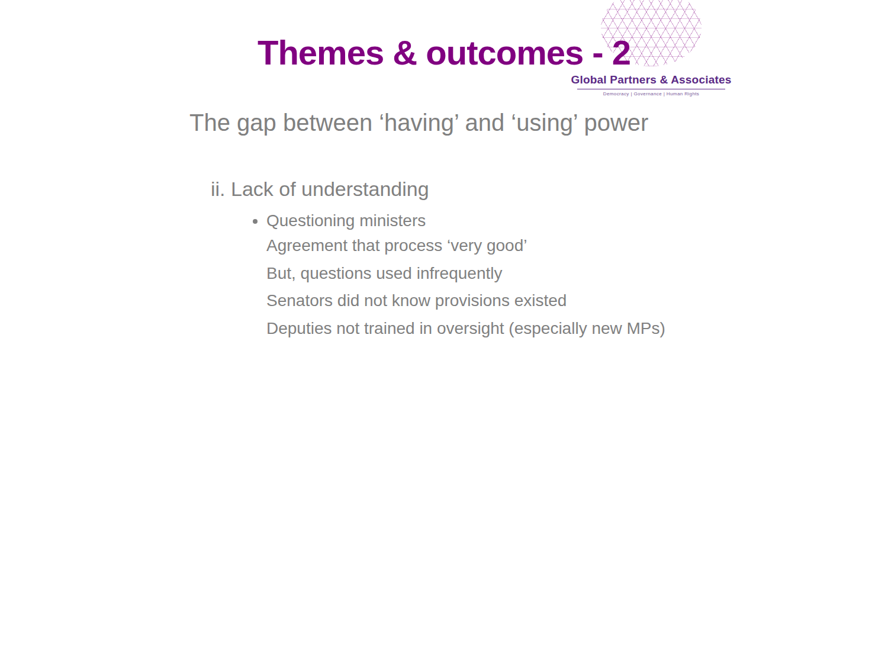Global Partners & Associates
Democracy | Governance | Human Rights
Themes & outcomes - 2
The gap between ‘having’ and ‘using’ power
Lack of understanding
Questioning ministers
Agreement that process ‘very good’
But, questions used infrequently
Senators did not know provisions existed
Deputies not trained in oversight (especially new MPs)